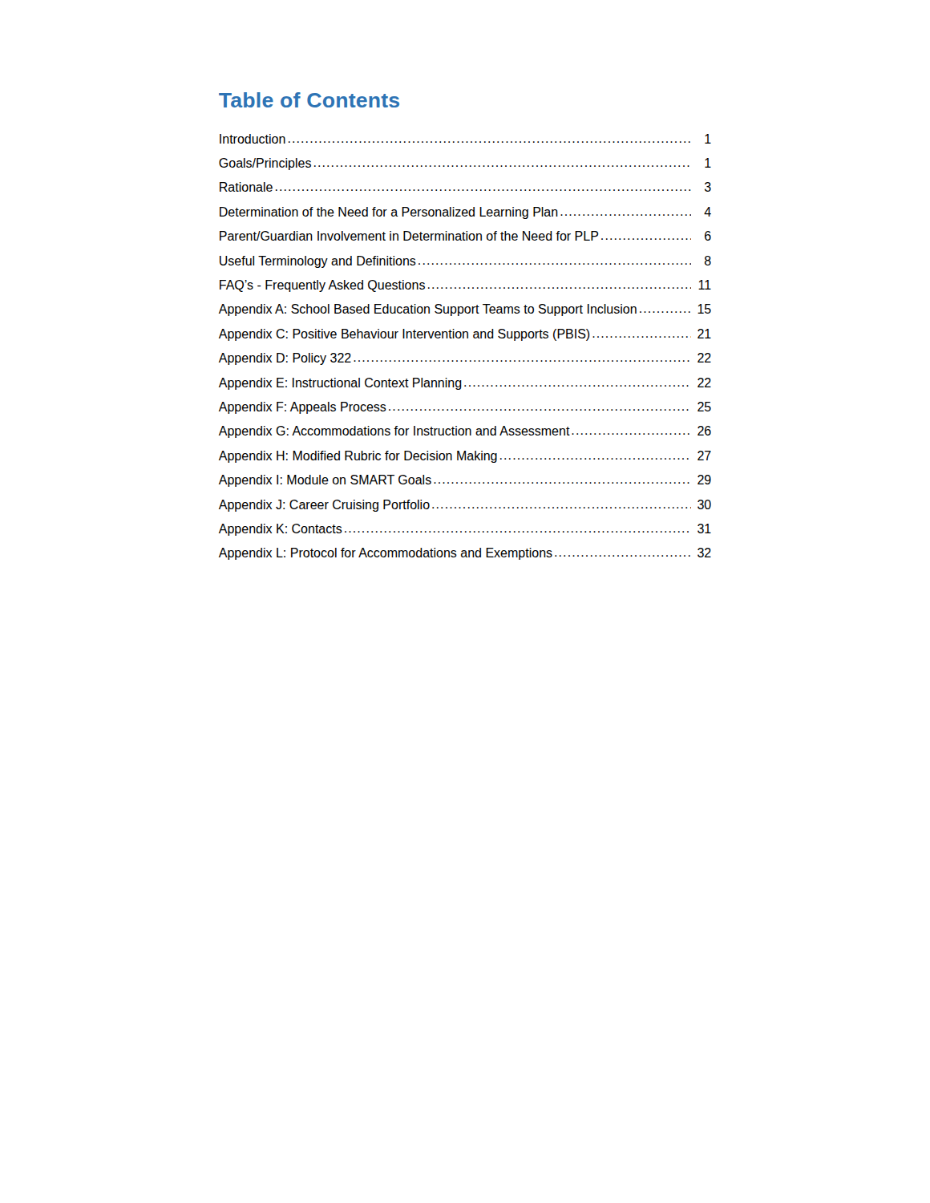Table of Contents
Introduction .................................................................................................................................................. 1
Goals/Principles ......................................................................................................................................... 1
Rationale ....................................................................................................................................................... 3
Determination of the Need for a Personalized Learning Plan ........................................................ 4
Parent/Guardian Involvement in Determination of the Need for PLP ............................................. 6
Useful Terminology and Definitions ..................................................................................................... 8
FAQ’s - Frequently Asked Questions ................................................................................................. 11
Appendix A: School Based Education Support Teams to Support Inclusion ................................ 15
Appendix C: Positive Behaviour Intervention and Supports (PBIS) ................................................ 21
Appendix D: Policy 322 ......................................................................................................................... 22
Appendix E: Instructional Context Planning ....................................................................................... 22
Appendix F: Appeals Process ............................................................................................................. 25
Appendix G: Accommodations for Instruction and Assessment ....................................................... 26
Appendix H: Modified Rubric for Decision Making ............................................................................. 27
Appendix I: Module on SMART Goals ............................................................................................... 29
Appendix J: Career Cruising Portfolio ................................................................................................ 30
Appendix K: Contacts ........................................................................................................................... 31
Appendix L: Protocol for Accommodations and Exemptions ........................................................... 32